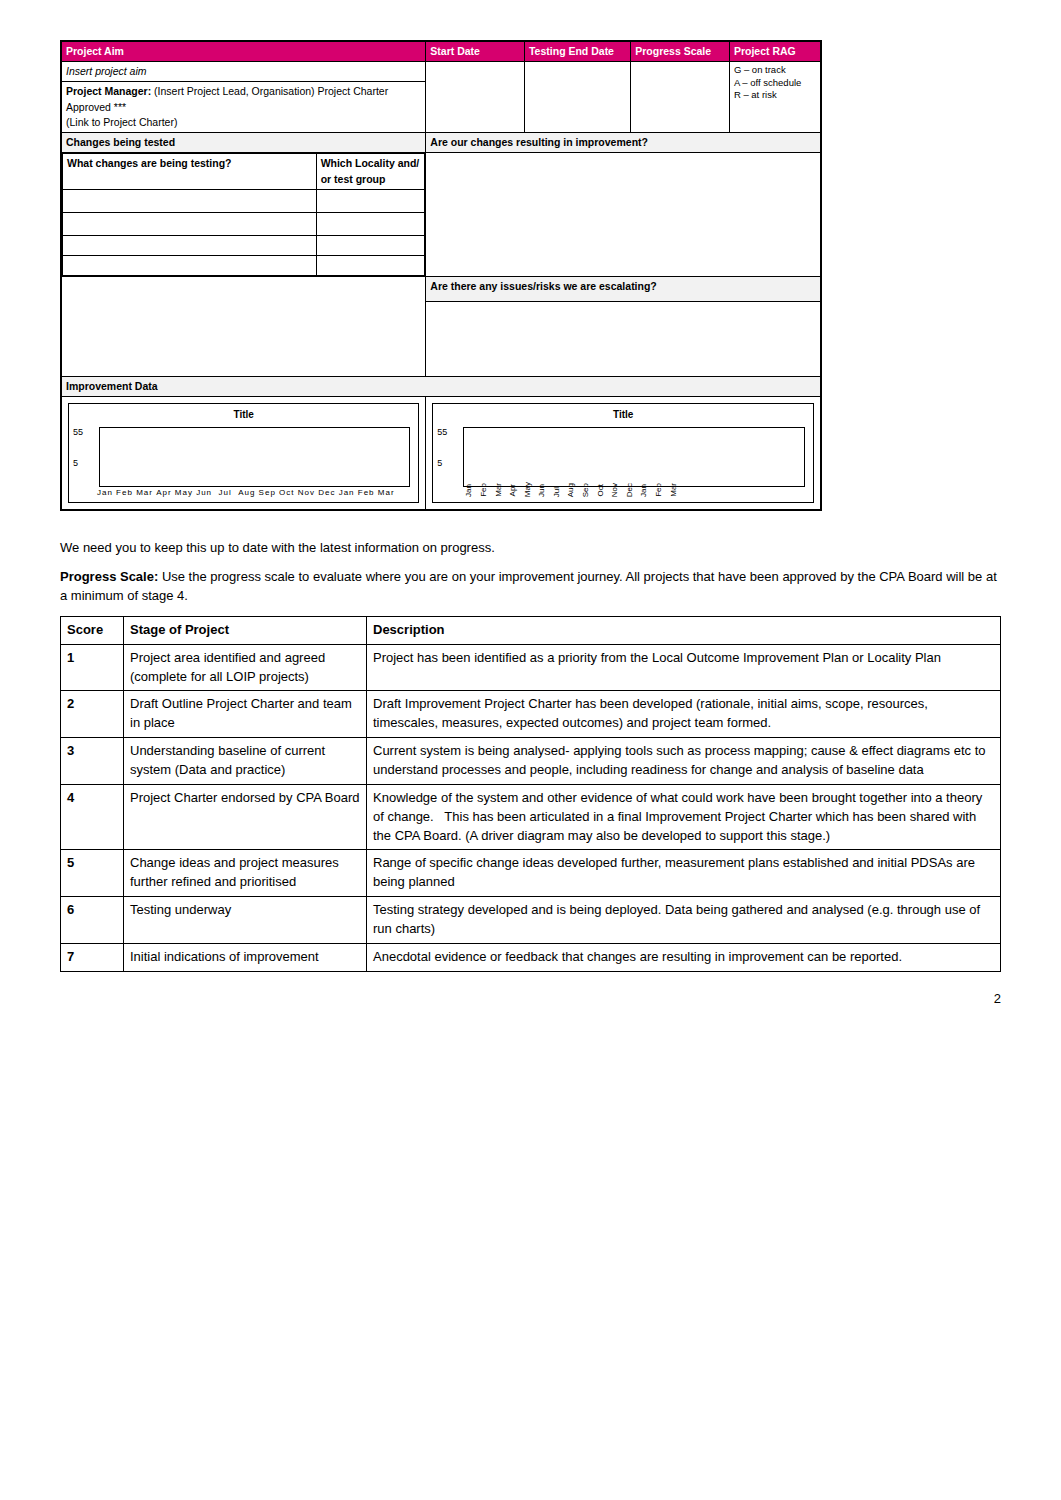| Project Aim | Start Date | Testing End Date | Progress Scale | Project RAG |
| Insert project aim | | | | G – on track A – off schedule R – at risk |
| Project Manager: (Insert Project Lead, Organisation) Project Charter Approved *** (Link to Project Charter) |
| Changes being tested | Are our changes resulting in improvement? |
| / What changes are being testing? / Which Locality and/ or test group / | |
| | Are there any issues/risks we are escalating? |
| Improvement Data |
| Title 55 5 Jan Feb Mar Apr May Jun Jul Aug Sep Oct Nov Dec Jan Feb Mar | Title 55 5 Jan Feb Mar Apr May Jun Jul Aug Sep Oct Nov Dec Jan Feb Mar |
We need you to keep this up to date with the latest information on progress.
Progress Scale: Use the progress scale to evaluate where you are on your improvement journey. All projects that have been approved by the CPA Board will be at a minimum of stage 4.
| Score | Stage of Project | Description |
| --- | --- | --- |
| 1 | Project area identified and agreed (complete for all LOIP projects) | Project has been identified as a priority from the Local Outcome Improvement Plan or Locality Plan |
| 2 | Draft Outline Project Charter and team in place | Draft Improvement Project Charter has been developed (rationale, initial aims, scope, resources, timescales, measures, expected outcomes) and project team formed. |
| 3 | Understanding baseline of current system (Data and practice) | Current system is being analysed- applying tools such as process mapping; cause & effect diagrams etc to understand processes and people, including readiness for change and analysis of baseline data |
| 4 | Project Charter endorsed by CPA Board | Knowledge of the system and other evidence of what could work have been brought together into a theory of change. This has been articulated in a final Improvement Project Charter which has been shared with the CPA Board. (A driver diagram may also be developed to support this stage.) |
| 5 | Change ideas and project measures further refined and prioritised | Range of specific change ideas developed further, measurement plans established and initial PDSAs are being planned |
| 6 | Testing underway | Testing strategy developed and is being deployed. Data being gathered and analysed (e.g. through use of run charts) |
| 7 | Initial indications of improvement | Anecdotal evidence or feedback that changes are resulting in improvement can be reported. |
2